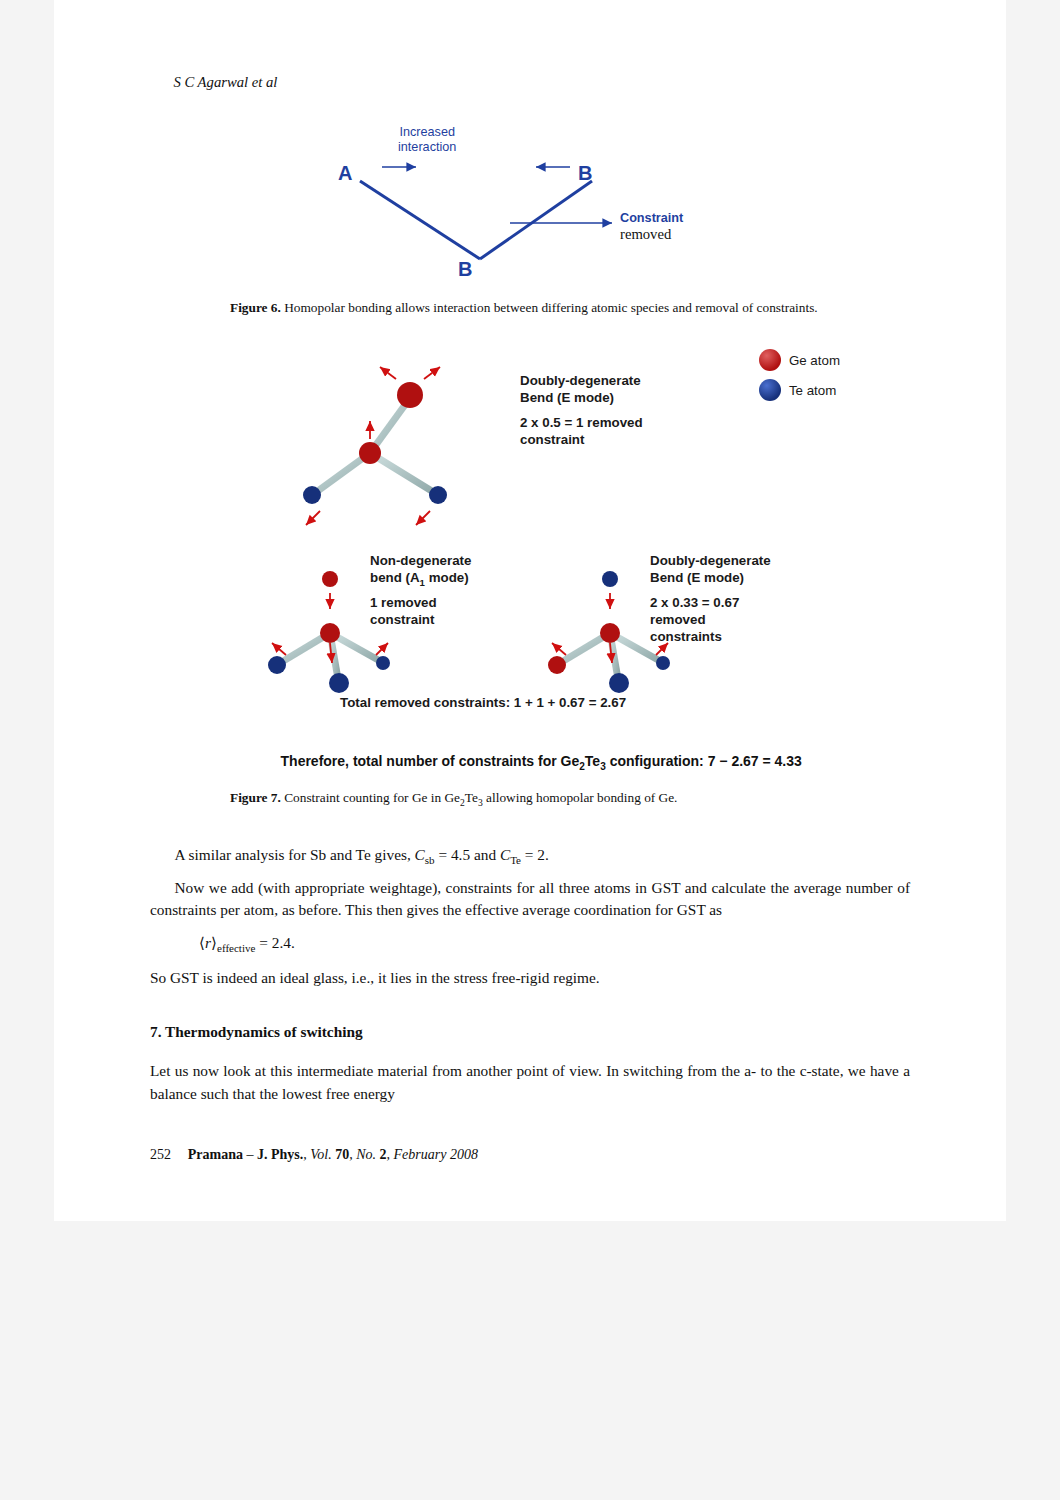S C Agarwal et al
A B B Increased
interaction Constraint removed
Figure 6. Homopolar bonding allows interaction between differing atomic species and removal of constraints.
Ge atom
Te atom
Doubly-degenerate
Bend (E mode) 2 x 0.5 = 1 removed
constraint Non-degenerate
bend (A1 mode) 1 removed
constraint Doubly-degenerate
Bend (E mode) 2 x 0.33 = 0.67
removed
constraints Total removed constraints: 1 + 1 + 0.67 = 2.67
Therefore, total number of constraints for Ge2Te3 configuration: 7 − 2.67 = 4.33
Figure 7. Constraint counting for Ge in Ge2Te3 allowing homopolar bonding of Ge.
A similar analysis for Sb and Te gives, Csb = 4.5 and CTe = 2.
Now we add (with appropriate weightage), constraints for all three atoms in GST and calculate the average number of constraints per atom, as before. This then gives the effective average coordination for GST as
⟨r⟩effective = 2.4.
So GST is indeed an ideal glass, i.e., it lies in the stress free-rigid regime.
7. Thermodynamics of switching
Let us now look at this intermediate material from another point of view. In switching from the a- to the c-state, we have a balance such that the lowest free energy
252 Pramana – J. Phys., Vol. 70, No. 2, February 2008